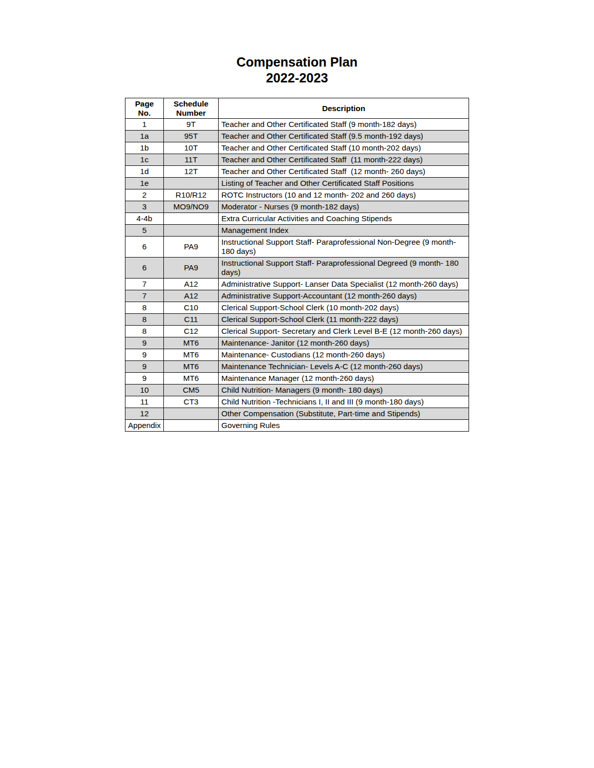Compensation Plan2022-2023
| Page No. | Schedule Number | Description |
| --- | --- | --- |
| 1 | 9T | Teacher and Other Certificated Staff (9 month-182 days) |
| 1a | 95T | Teacher and Other Certificated Staff (9.5 month-192 days) |
| 1b | 10T | Teacher and Other Certificated Staff (10 month-202 days) |
| 1c | 11T | Teacher and Other Certificated Staff (11 month-222 days) |
| 1d | 12T | Teacher and Other Certificated Staff (12 month- 260 days) |
| 1e | | Listing of Teacher and Other Certificated Staff Positions |
| 2 | R10/R12 | ROTC Instructors (10 and 12 month- 202 and 260 days) |
| 3 | MO9/NO9 | Moderator - Nurses (9 month-182 days) |
| 4-4b | | Extra Curricular Activities and Coaching Stipends |
| 5 | | Management Index |
| 6 | PA9 | Instructional Support Staff- Paraprofessional Non-Degree (9 month-180 days) |
| 6 | PA9 | Instructional Support Staff- Paraprofessional Degreed (9 month- 180 days) |
| 7 | A12 | Administrative Support- Lanser Data Specialist (12 month-260 days) |
| 7 | A12 | Administrative Support-Accountant (12 month-260 days) |
| 8 | C10 | Clerical Support-School Clerk (10 month-202 days) |
| 8 | C11 | Clerical Support-School Clerk (11 month-222 days) |
| 8 | C12 | Clerical Support- Secretary and Clerk Level B-E (12 month-260 days) |
| 9 | MT6 | Maintenance- Janitor (12 month-260 days) |
| 9 | MT6 | Maintenance- Custodians (12 month-260 days) |
| 9 | MT6 | Maintenance Technician- Levels A-C (12 month-260 days) |
| 9 | MT6 | Maintenance Manager (12 month-260 days) |
| 10 | CM5 | Child Nutrition- Managers (9 month- 180 days) |
| 11 | CT3 | Child Nutrition -Technicians I, II and III (9 month-180 days) |
| 12 | | Other Compensation (Substitute, Part-time and Stipends) |
| Appendix | | Governing Rules |